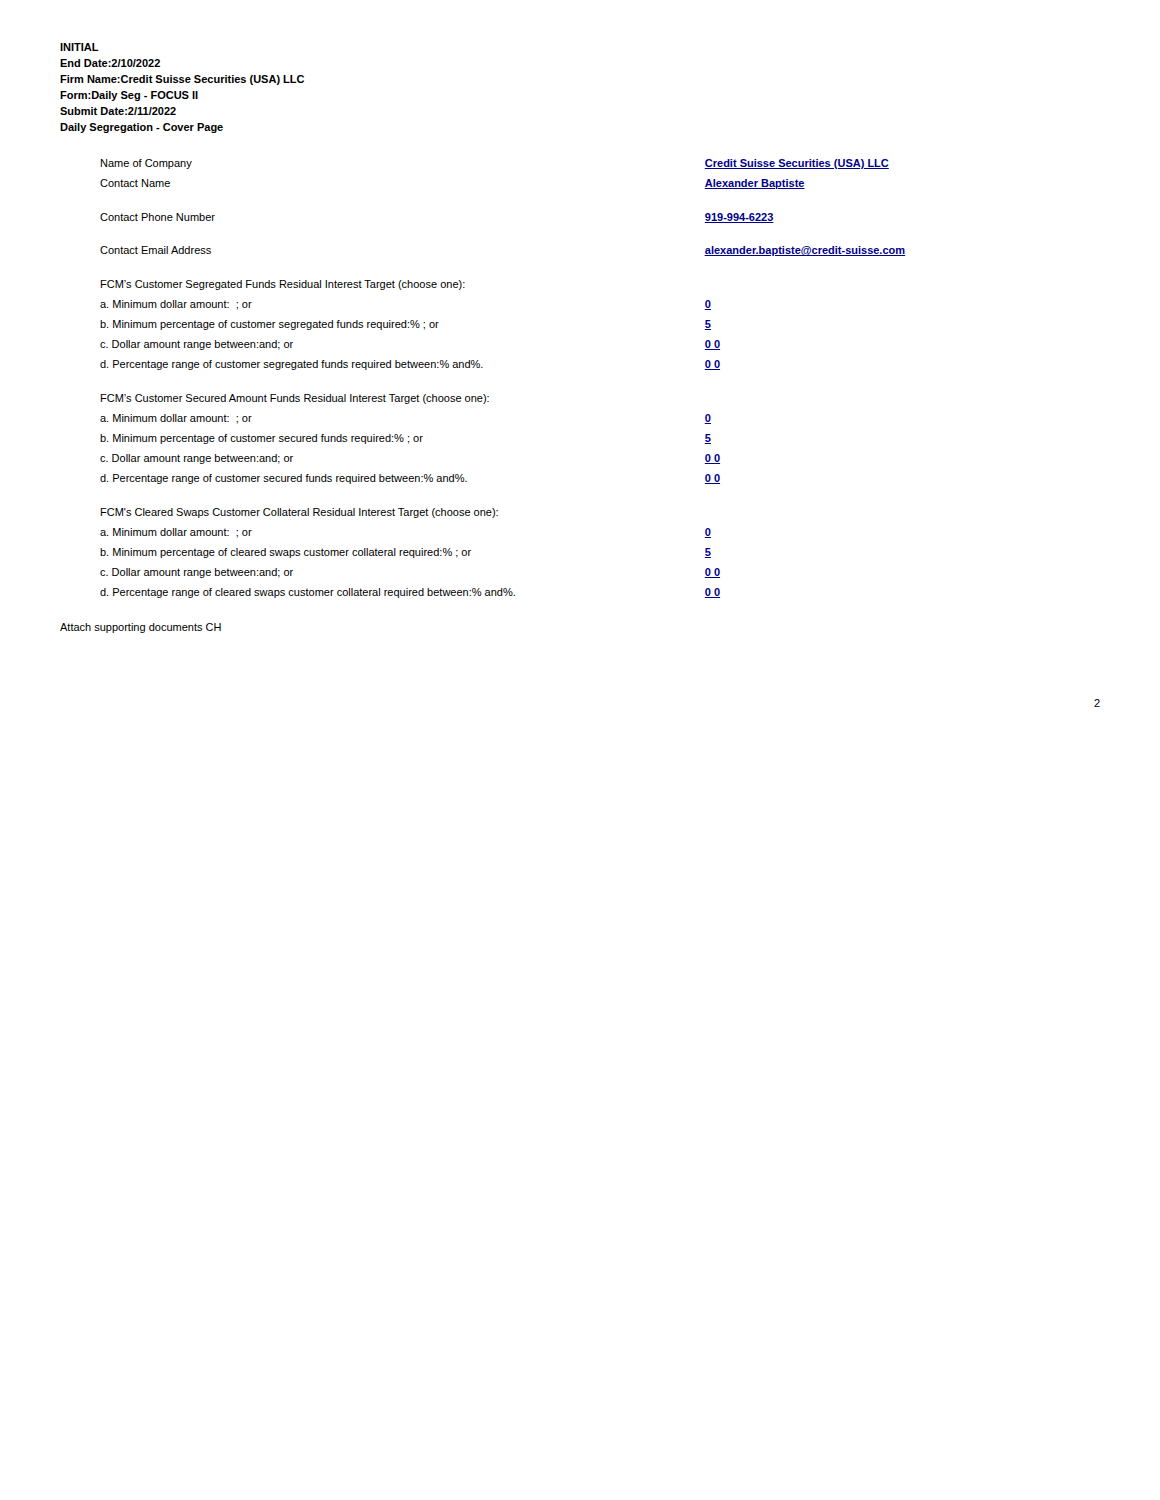INITIAL
End Date:2/10/2022
Firm Name:Credit Suisse Securities (USA) LLC
Form:Daily Seg - FOCUS II
Submit Date:2/11/2022
Daily Segregation - Cover Page
| Name of Company | Credit Suisse Securities (USA) LLC |
| Contact Name | Alexander Baptiste |
| Contact Phone Number | 919-994-6223 |
| Contact Email Address | alexander.baptiste@credit-suisse.com |
| FCM’s Customer Segregated Funds Residual Interest Target (choose one): | |
| a. Minimum dollar amount: ; or | 0 |
| b. Minimum percentage of customer segregated funds required:% ; or | 5 |
| c. Dollar amount range between:and; or | 0 0 |
| d. Percentage range of customer segregated funds required between:% and%. | 0 0 |
| FCM’s Customer Secured Amount Funds Residual Interest Target (choose one): | |
| a. Minimum dollar amount: ; or | 0 |
| b. Minimum percentage of customer secured funds required:% ; or | 5 |
| c. Dollar amount range between:and; or | 0 0 |
| d. Percentage range of customer secured funds required between:% and%. | 0 0 |
| FCM's Cleared Swaps Customer Collateral Residual Interest Target (choose one): | |
| a. Minimum dollar amount: ; or | 0 |
| b. Minimum percentage of cleared swaps customer collateral required:% ; or | 5 |
| c. Dollar amount range between:and; or | 0 0 |
| d. Percentage range of cleared swaps customer collateral required between:% and%. | 0 0 |
Attach supporting documents CH
2